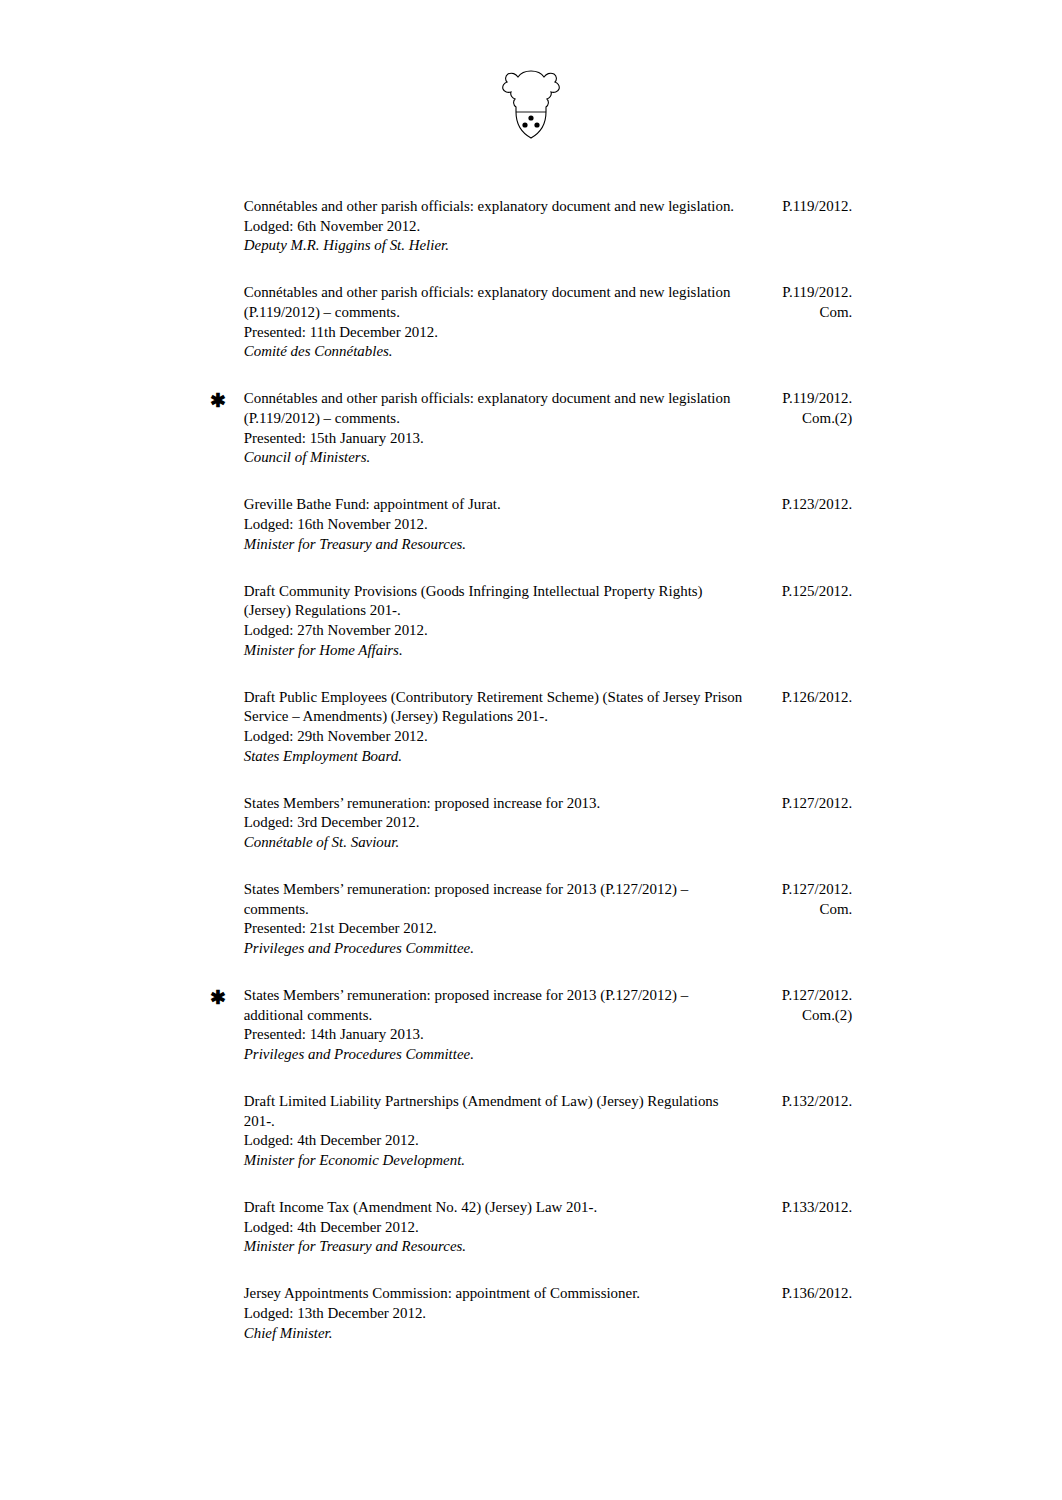| | Connétables and other parish officials: explanatory document and new legislation. Lodged: 6th November 2012. Deputy M.R. Higgins of St. Helier. | P.119/2012. |
| | Connétables and other parish officials: explanatory document and new legislation (P.119/2012) – comments. Presented: 11th December 2012. Comité des Connétables. | P.119/2012. Com. |
| ✱ | Connétables and other parish officials: explanatory document and new legislation (P.119/2012) – comments. Presented: 15th January 2013. Council of Ministers. | P.119/2012. Com.(2) |
| | Greville Bathe Fund: appointment of Jurat. Lodged: 16th November 2012. Minister for Treasury and Resources. | P.123/2012. |
| | Draft Community Provisions (Goods Infringing Intellectual Property Rights) (Jersey) Regulations 201-. Lodged: 27th November 2012. Minister for Home Affairs. | P.125/2012. |
| | Draft Public Employees (Contributory Retirement Scheme) (States of Jersey Prison Service – Amendments) (Jersey) Regulations 201-. Lodged: 29th November 2012. States Employment Board. | P.126/2012. |
| | States Members’ remuneration: proposed increase for 2013. Lodged: 3rd December 2012. Connétable of St. Saviour. | P.127/2012. |
| | States Members’ remuneration: proposed increase for 2013 (P.127/2012) – comments. Presented: 21st December 2012. Privileges and Procedures Committee. | P.127/2012. Com. |
| ✱ | States Members’ remuneration: proposed increase for 2013 (P.127/2012) – additional comments. Presented: 14th January 2013. Privileges and Procedures Committee. | P.127/2012. Com.(2) |
| | Draft Limited Liability Partnerships (Amendment of Law) (Jersey) Regulations 201-. Lodged: 4th December 2012. Minister for Economic Development. | P.132/2012. |
| | Draft Income Tax (Amendment No. 42) (Jersey) Law 201-. Lodged: 4th December 2012. Minister for Treasury and Resources. | P.133/2012. |
| | Jersey Appointments Commission: appointment of Commissioner. Lodged: 13th December 2012. Chief Minister. | P.136/2012. |